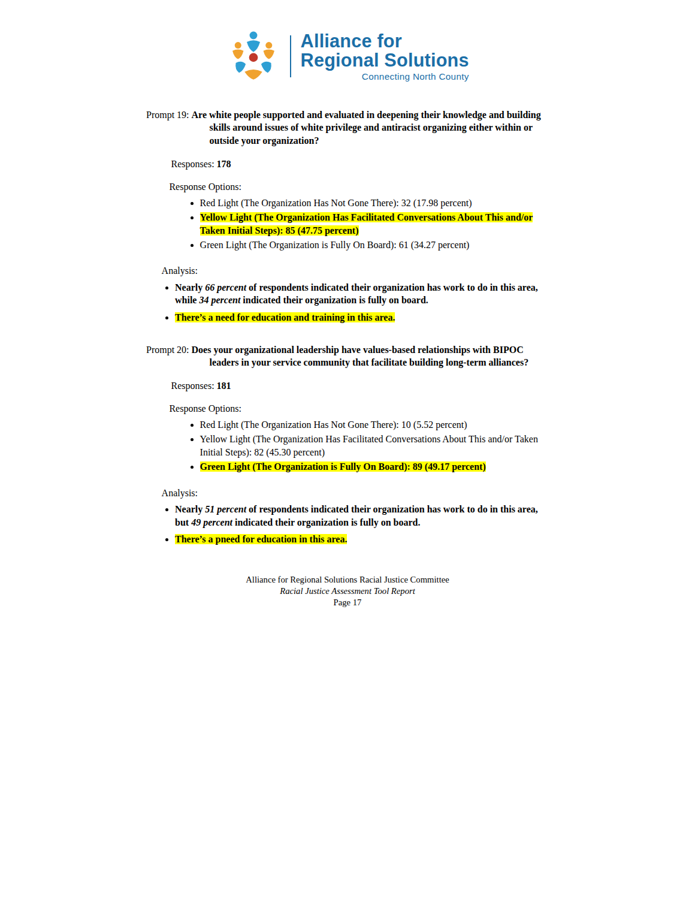Alliance for
Regional Solutions
Connecting North County
Prompt 19: Are white people supported and evaluated in deepening their knowledge and building skills around issues of white privilege and antiracist organizing either within or outside your organization?
Responses: 178
Response Options:
Red Light (The Organization Has Not Gone There): 32 (17.98 percent)
Yellow Light (The Organization Has Facilitated Conversations About This and/or Taken Initial Steps): 85 (47.75 percent)
Green Light (The Organization is Fully On Board): 61 (34.27 percent)
Analysis:
Nearly 66 percent of respondents indicated their organization has work to do in this area, while 34 percent indicated their organization is fully on board.
There’s a need for education and training in this area.
Prompt 20: Does your organizational leadership have values-based relationships with BIPOC leaders in your service community that facilitate building long-term alliances?
Responses: 181
Response Options:
Red Light (The Organization Has Not Gone There): 10 (5.52 percent)
Yellow Light (The Organization Has Facilitated Conversations About This and/or Taken Initial Steps): 82 (45.30 percent)
Green Light (The Organization is Fully On Board): 89 (49.17 percent)
Analysis:
Nearly 51 percent of respondents indicated their organization has work to do in this area, but 49 percent indicated their organization is fully on board.
There’s a pneed for education in this area.
Alliance for Regional Solutions Racial Justice Committee
Racial Justice Assessment Tool Report
Page 17